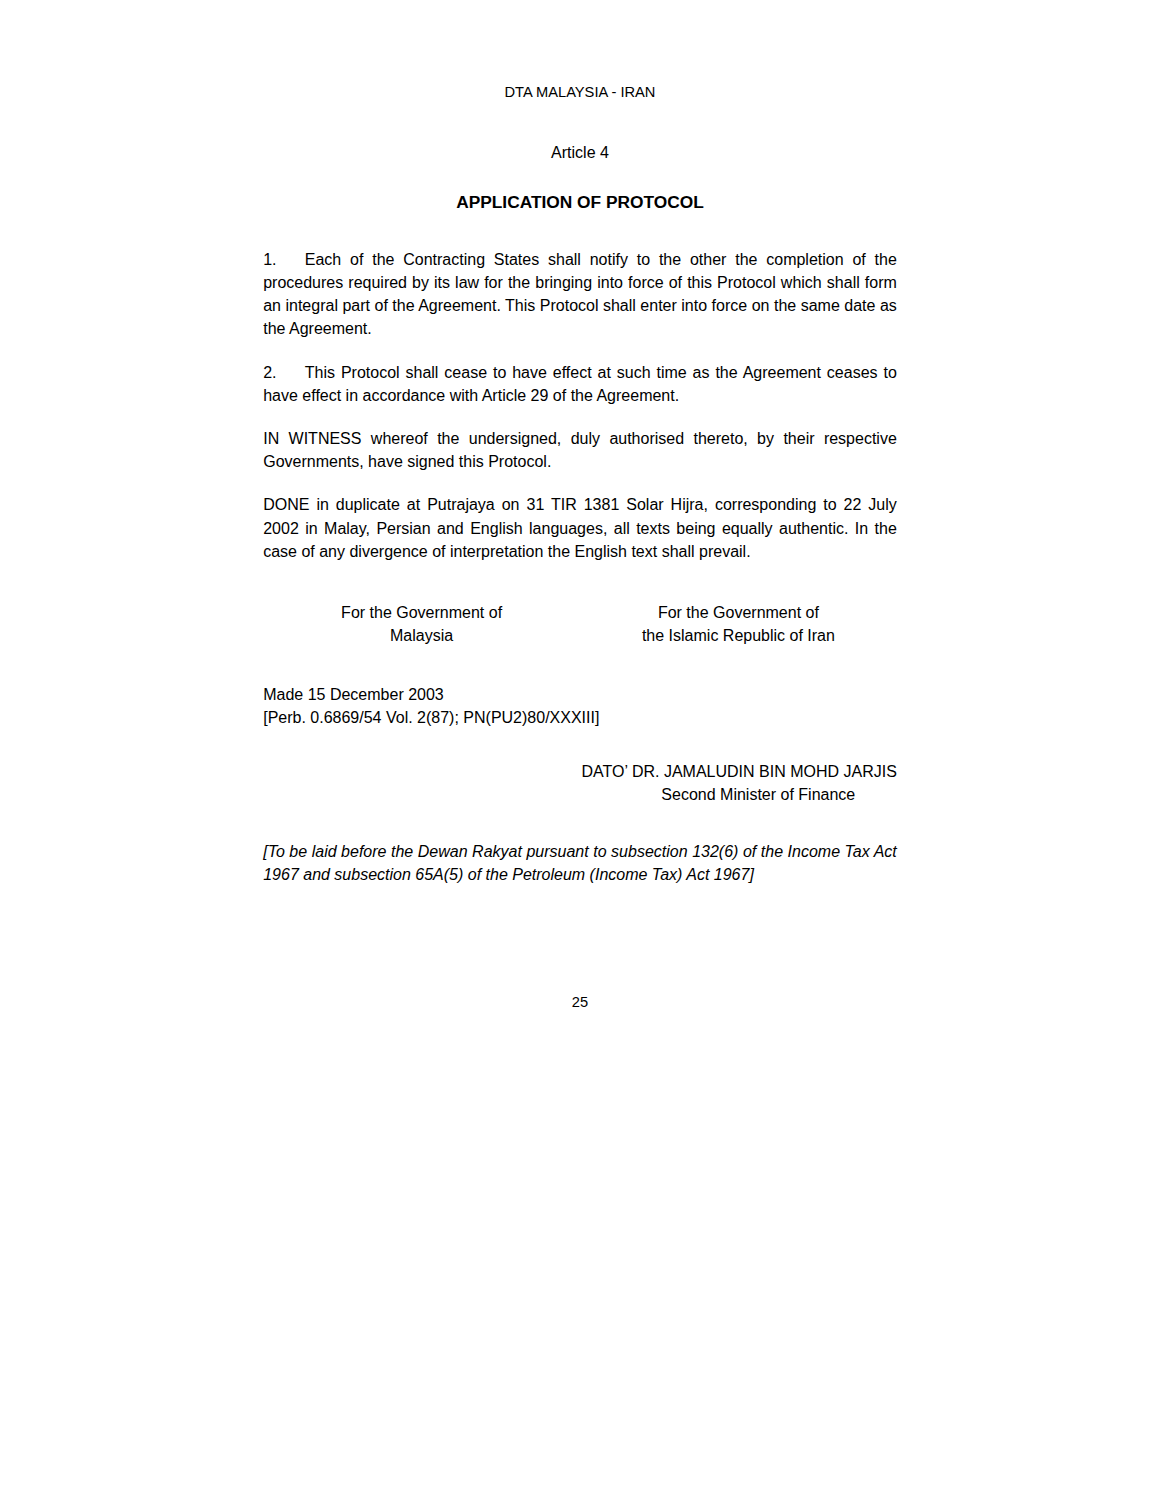DTA MALAYSIA - IRAN
Article 4
APPLICATION OF PROTOCOL
1. Each of the Contracting States shall notify to the other the completion of the procedures required by its law for the bringing into force of this Protocol which shall form an integral part of the Agreement. This Protocol shall enter into force on the same date as the Agreement.
2. This Protocol shall cease to have effect at such time as the Agreement ceases to have effect in accordance with Article 29 of the Agreement.
IN WITNESS whereof the undersigned, duly authorised thereto, by their respective Governments, have signed this Protocol.
DONE in duplicate at Putrajaya on 31 TIR 1381 Solar Hijra, corresponding to 22 July 2002 in Malay, Persian and English languages, all texts being equally authentic. In the case of any divergence of interpretation the English text shall prevail.
| For the Government of Malaysia | For the Government of the Islamic Republic of Iran |
Made 15 December 2003
[Perb. 0.6869/54 Vol. 2(87); PN(PU2)80/XXXIII]
DATO’ DR. JAMALUDIN BIN MOHD JARJIS Second Minister of Finance
[To be laid before the Dewan Rakyat pursuant to subsection 132(6) of the Income Tax Act 1967 and subsection 65A(5) of the Petroleum (Income Tax) Act 1967]
25